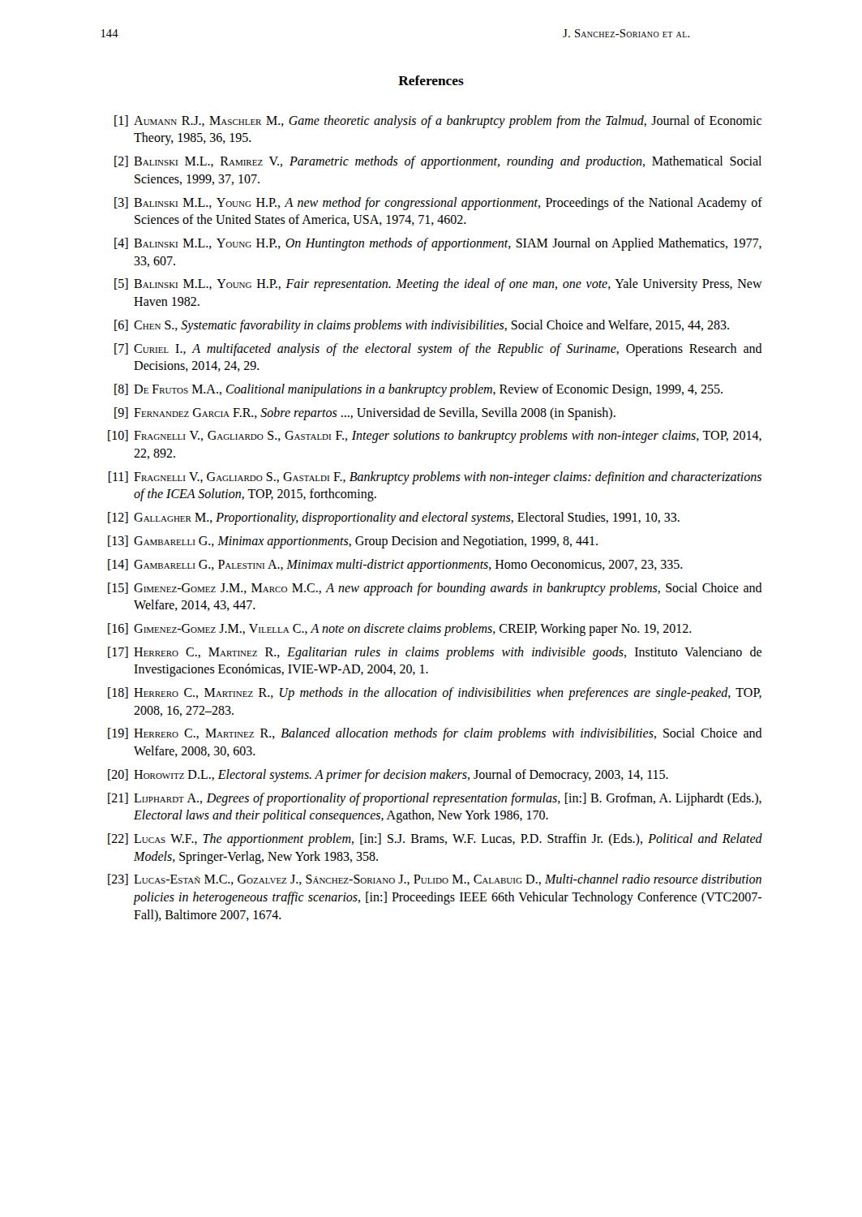144 J. Sanchez-Soriano et al.
References
[1] Aumann R.J., Maschler M., Game theoretic analysis of a bankruptcy problem from the Talmud, Journal of Economic Theory, 1985, 36, 195.
[2] Balinski M.L., Ramirez V., Parametric methods of apportionment, rounding and production, Mathematical Social Sciences, 1999, 37, 107.
[3] Balinski M.L., Young H.P., A new method for congressional apportionment, Proceedings of the National Academy of Sciences of the United States of America, USA, 1974, 71, 4602.
[4] Balinski M.L., Young H.P., On Huntington methods of apportionment, SIAM Journal on Applied Mathematics, 1977, 33, 607.
[5] Balinski M.L., Young H.P., Fair representation. Meeting the ideal of one man, one vote, Yale University Press, New Haven 1982.
[6] Chen S., Systematic favorability in claims problems with indivisibilities, Social Choice and Welfare, 2015, 44, 283.
[7] Curiel I., A multifaceted analysis of the electoral system of the Republic of Suriname, Operations Research and Decisions, 2014, 24, 29.
[8] De Frutos M.A., Coalitional manipulations in a bankruptcy problem, Review of Economic Design, 1999, 4, 255.
[9] Fernandez Garcia F.R., Sobre repartos ..., Universidad de Sevilla, Sevilla 2008 (in Spanish).
[10] Fragnelli V., Gagliardo S., Gastaldi F., Integer solutions to bankruptcy problems with non-integer claims, TOP, 2014, 22, 892.
[11] Fragnelli V., Gagliardo S., Gastaldi F., Bankruptcy problems with non-integer claims: definition and characterizations of the ICEA Solution, TOP, 2015, forthcoming.
[12] Gallagher M., Proportionality, disproportionality and electoral systems, Electoral Studies, 1991, 10, 33.
[13] Gambarelli G., Minimax apportionments, Group Decision and Negotiation, 1999, 8, 441.
[14] Gambarelli G., Palestini A., Minimax multi-district apportionments, Homo Oeconomicus, 2007, 23, 335.
[15] Gimenez-Gomez J.M., Marco M.C., A new approach for bounding awards in bankruptcy problems, Social Choice and Welfare, 2014, 43, 447.
[16] Gimenez-Gomez J.M., Vilella C., A note on discrete claims problems, CREIP, Working paper No. 19, 2012.
[17] Herrero C., Martinez R., Egalitarian rules in claims problems with indivisible goods, Instituto Valenciano de Investigaciones Económicas, IVIE-WP-AD, 2004, 20, 1.
[18] Herrero C., Martinez R., Up methods in the allocation of indivisibilities when preferences are single-peaked, TOP, 2008, 16, 272–283.
[19] Herrero C., Martinez R., Balanced allocation methods for claim problems with indivisibilities, Social Choice and Welfare, 2008, 30, 603.
[20] Horowitz D.L., Electoral systems. A primer for decision makers, Journal of Democracy, 2003, 14, 115.
[21] Lijphardt A., Degrees of proportionality of proportional representation formulas, [in:] B. Grofman, A. Lijphardt (Eds.), Electoral laws and their political consequences, Agathon, New York 1986, 170.
[22] Lucas W.F., The apportionment problem, [in:] S.J. Brams, W.F. Lucas, P.D. Straffin Jr. (Eds.), Political and Related Models, Springer-Verlag, New York 1983, 358.
[23] Lucas-Estañ M.C., Gozalvez J., Sánchez-Soriano J., Pulido M., Calabuig D., Multi-channel radio resource distribution policies in heterogeneous traffic scenarios, [in:] Proceedings IEEE 66th Vehicular Technology Conference (VTC2007-Fall), Baltimore 2007, 1674.